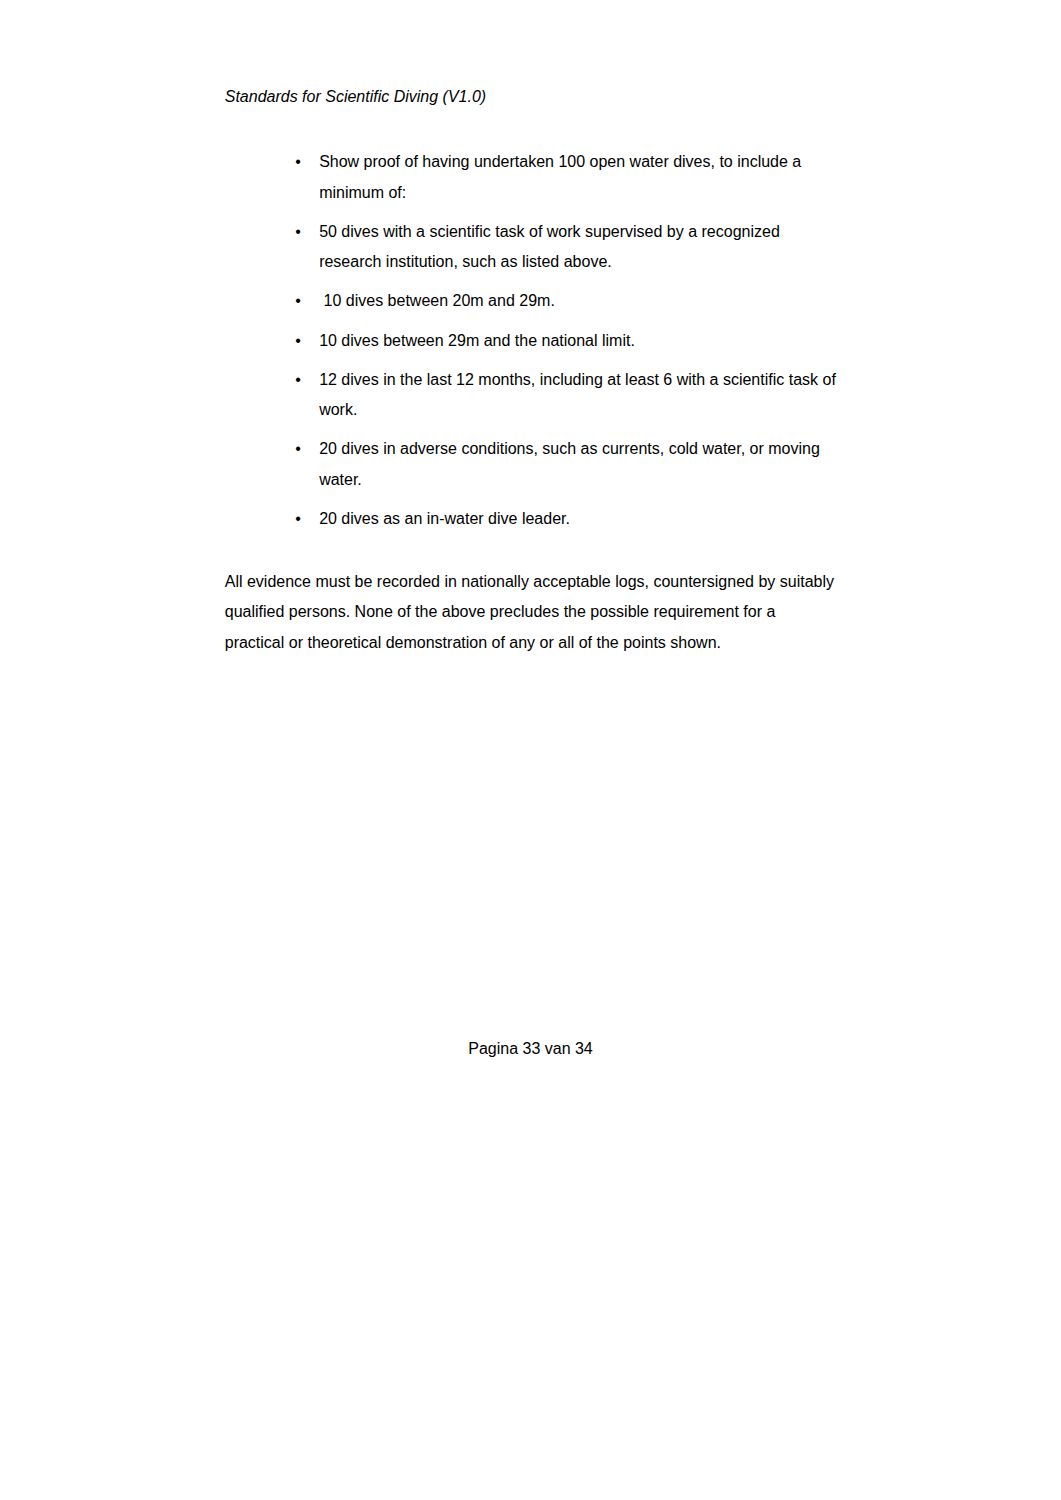Standards for Scientific Diving (V1.0)
Show proof of having undertaken 100 open water dives, to include a minimum of:
50 dives with a scientific task of work supervised by a recognized research institution, such as listed above.
10 dives between 20m and 29m.
10 dives between 29m and the national limit.
12 dives in the last 12 months, including at least 6 with a scientific task of work.
20 dives in adverse conditions, such as currents, cold water, or moving water.
20 dives as an in-water dive leader.
All evidence must be recorded in nationally acceptable logs, countersigned by suitably qualified persons. None of the above precludes the possible requirement for a practical or theoretical demonstration of any or all of the points shown.
Pagina 33 van 34